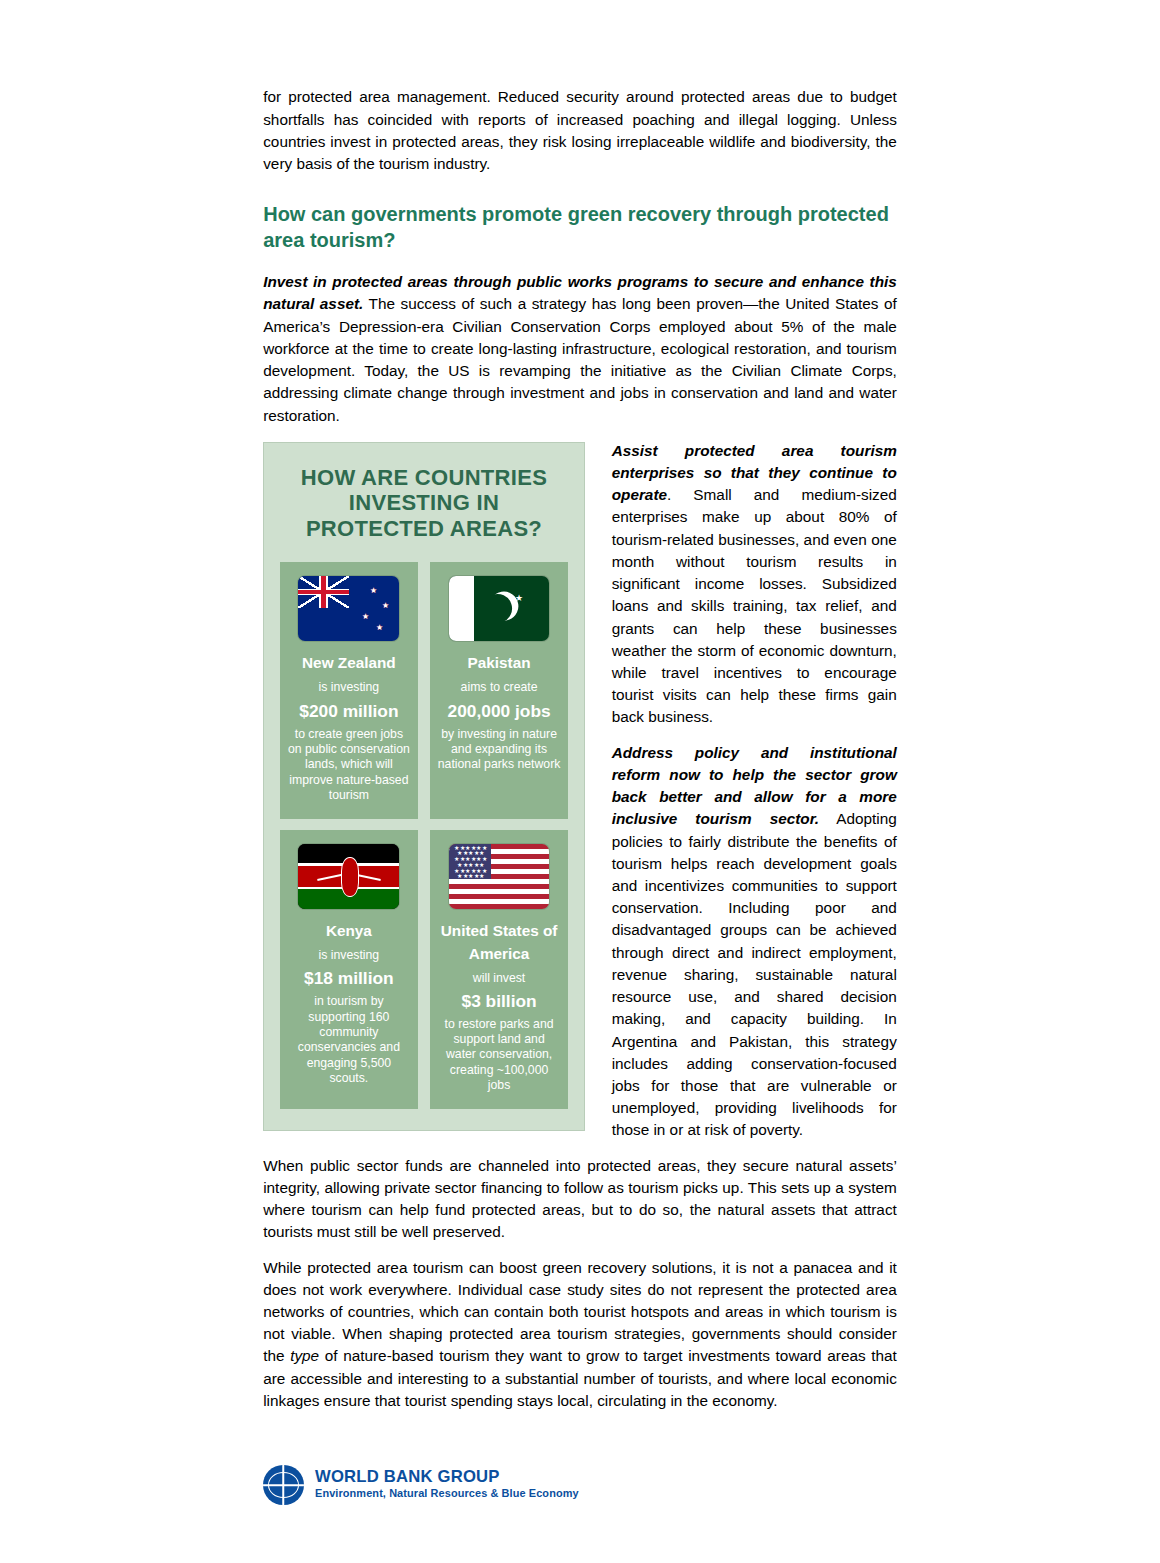for protected area management. Reduced security around protected areas due to budget shortfalls has coincided with reports of increased poaching and illegal logging. Unless countries invest in protected areas, they risk losing irreplaceable wildlife and biodiversity, the very basis of the tourism industry.
How can governments promote green recovery through protected area tourism?
Invest in protected areas through public works programs to secure and enhance this natural asset. The success of such a strategy has long been proven—the United States of America’s Depression-era Civilian Conservation Corps employed about 5% of the male workforce at the time to create long-lasting infrastructure, ecological restoration, and tourism development. Today, the US is revamping the initiative as the Civilian Climate Corps, addressing climate change through investment and jobs in conservation and land and water restoration.
How are countries
investing in
protected areas?
★ ★ ★ ★
New Zealand
is investing
$200 million
to create green jobs on public conservation lands, which will improve nature-based tourism
★
Pakistan
aims to create
200,000 jobs
by investing in nature and expanding its national parks network
Kenya
is investing
$18 million
in tourism by supporting 160 community conservancies and engaging 5,500 scouts.
★★★★★★
★★★★★
★★★★★★
★★★★★
★★★★★★
★★★★★
★★★★★★
★★★★★
★★★★★★
United States of America
will invest
$3 billion
to restore parks and support land and water conservation, creating ~100,000 jobs
Assist protected area tourism enterprises so that they continue to operate. Small and medium-sized enterprises make up about 80% of tourism-related businesses, and even one month without tourism results in significant income losses. Subsidized loans and skills training, tax relief, and grants can help these businesses weather the storm of economic downturn, while travel incentives to encourage tourist visits can help these firms gain back business.
Address policy and institutional reform now to help the sector grow back better and allow for a more inclusive tourism sector. Adopting policies to fairly distribute the benefits of tourism helps reach development goals and incentivizes communities to support conservation. Including poor and disadvantaged groups can be achieved through direct and indirect employment, revenue sharing, sustainable natural resource use, and shared decision making, and capacity building. In Argentina and Pakistan, this strategy includes adding conservation-focused jobs for those that are vulnerable or unemployed, providing livelihoods for those in or at risk of poverty.
When public sector funds are channeled into protected areas, they secure natural assets’ integrity, allowing private sector financing to follow as tourism picks up. This sets up a system where tourism can help fund protected areas, but to do so, the natural assets that attract tourists must still be well preserved.
While protected area tourism can boost green recovery solutions, it is not a panacea and it does not work everywhere. Individual case study sites do not represent the protected area networks of countries, which can contain both tourist hotspots and areas in which tourism is not viable. When shaping protected area tourism strategies, governments should consider the type of nature-based tourism they want to grow to target investments toward areas that are accessible and interesting to a substantial number of tourists, and where local economic linkages ensure that tourist spending stays local, circulating in the economy.
WORLD BANK GROUP
Environment, Natural Resources & Blue Economy